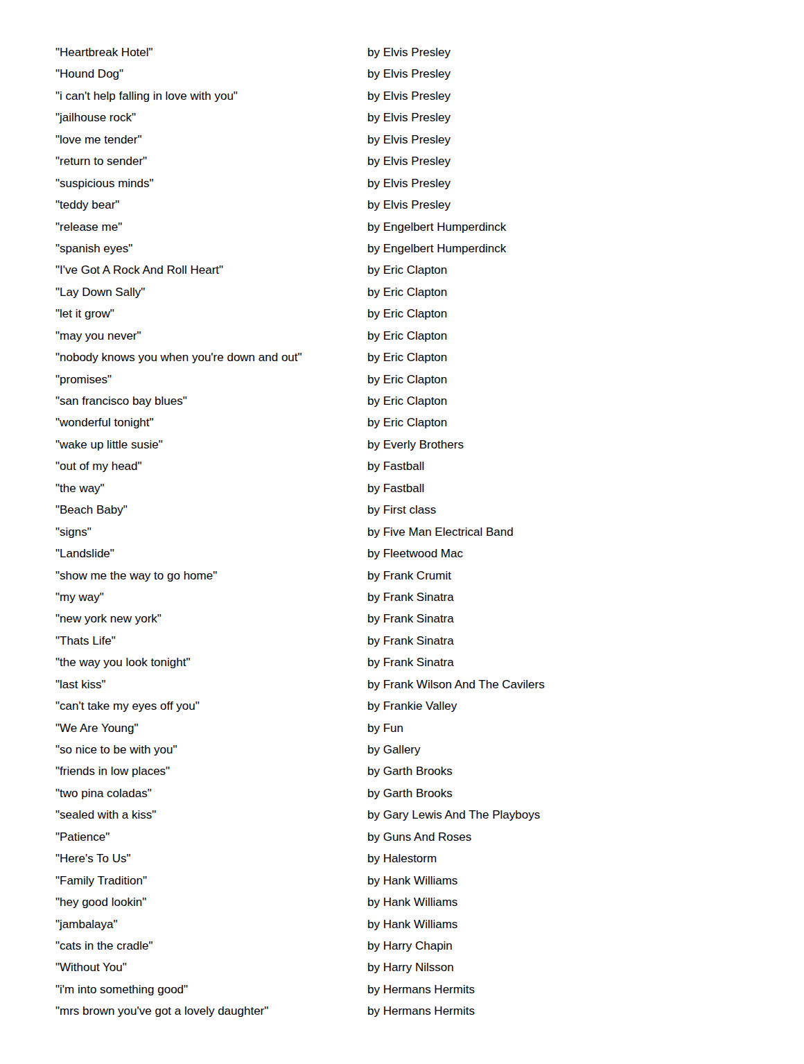| "Heartbreak Hotel" | by Elvis Presley |
| "Hound Dog" | by Elvis Presley |
| "i can't help falling in love with you" | by Elvis Presley |
| "jailhouse rock" | by Elvis Presley |
| "love me tender" | by Elvis Presley |
| "return to sender" | by Elvis Presley |
| "suspicious minds" | by Elvis Presley |
| "teddy bear" | by Elvis Presley |
| "release me" | by Engelbert Humperdinck |
| "spanish eyes" | by Engelbert Humperdinck |
| "I've Got A Rock And Roll Heart" | by Eric Clapton |
| "Lay Down Sally" | by Eric Clapton |
| "let it grow" | by Eric Clapton |
| "may you never" | by Eric Clapton |
| "nobody knows you when you're down and out" | by Eric Clapton |
| "promises" | by Eric Clapton |
| "san francisco bay blues" | by Eric Clapton |
| "wonderful tonight" | by Eric Clapton |
| "wake up little susie" | by Everly Brothers |
| "out of my head" | by Fastball |
| "the way" | by Fastball |
| "Beach Baby" | by First class |
| "signs" | by Five Man Electrical Band |
| "Landslide" | by Fleetwood Mac |
| "show me the way to go home" | by Frank Crumit |
| "my way" | by Frank Sinatra |
| "new york new york" | by Frank Sinatra |
| "Thats Life" | by Frank Sinatra |
| "the way you look tonight" | by Frank Sinatra |
| "last kiss" | by Frank Wilson And The Cavilers |
| "can't take my eyes off you" | by Frankie Valley |
| "We Are Young" | by Fun |
| "so nice to be with you" | by Gallery |
| "friends in low places" | by Garth Brooks |
| "two pina coladas" | by Garth Brooks |
| "sealed with a kiss" | by Gary Lewis And The Playboys |
| "Patience" | by Guns And Roses |
| "Here's To Us" | by Halestorm |
| "Family Tradition" | by Hank Williams |
| "hey good lookin" | by Hank Williams |
| "jambalaya" | by Hank Williams |
| "cats in the cradle" | by Harry Chapin |
| "Without You" | by Harry Nilsson |
| "i'm into something good" | by Hermans Hermits |
| "mrs brown you've got a lovely daughter" | by Hermans Hermits |